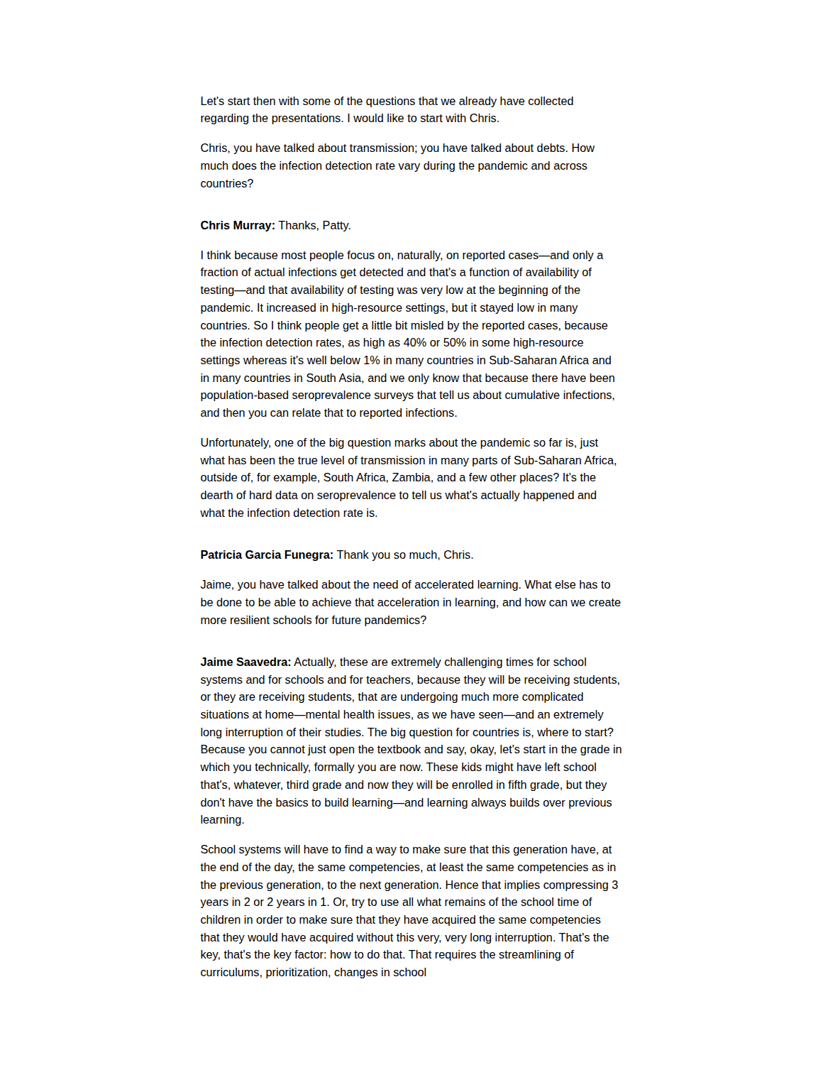Let's start then with some of the questions that we already have collected regarding the presentations. I would like to start with Chris.
Chris, you have talked about transmission; you have talked about debts. How much does the infection detection rate vary during the pandemic and across countries?
Chris Murray: Thanks, Patty.
I think because most people focus on, naturally, on reported cases—and only a fraction of actual infections get detected and that's a function of availability of testing—and that availability of testing was very low at the beginning of the pandemic. It increased in high-resource settings, but it stayed low in many countries. So I think people get a little bit misled by the reported cases, because the infection detection rates, as high as 40% or 50% in some high-resource settings whereas it's well below 1% in many countries in Sub-Saharan Africa and in many countries in South Asia, and we only know that because there have been population-based seroprevalence surveys that tell us about cumulative infections, and then you can relate that to reported infections.
Unfortunately, one of the big question marks about the pandemic so far is, just what has been the true level of transmission in many parts of Sub-Saharan Africa, outside of, for example, South Africa, Zambia, and a few other places? It's the dearth of hard data on seroprevalence to tell us what's actually happened and what the infection detection rate is.
Patricia Garcia Funegra: Thank you so much, Chris.
Jaime, you have talked about the need of accelerated learning. What else has to be done to be able to achieve that acceleration in learning, and how can we create more resilient schools for future pandemics?
Jaime Saavedra: Actually, these are extremely challenging times for school systems and for schools and for teachers, because they will be receiving students, or they are receiving students, that are undergoing much more complicated situations at home—mental health issues, as we have seen—and an extremely long interruption of their studies. The big question for countries is, where to start? Because you cannot just open the textbook and say, okay, let's start in the grade in which you technically, formally you are now. These kids might have left school that's, whatever, third grade and now they will be enrolled in fifth grade, but they don't have the basics to build learning—and learning always builds over previous learning.
School systems will have to find a way to make sure that this generation have, at the end of the day, the same competencies, at least the same competencies as in the previous generation, to the next generation. Hence that implies compressing 3 years in 2 or 2 years in 1. Or, try to use all what remains of the school time of children in order to make sure that they have acquired the same competencies that they would have acquired without this very, very long interruption. That's the key, that's the key factor: how to do that. That requires the streamlining of curriculums, prioritization, changes in school